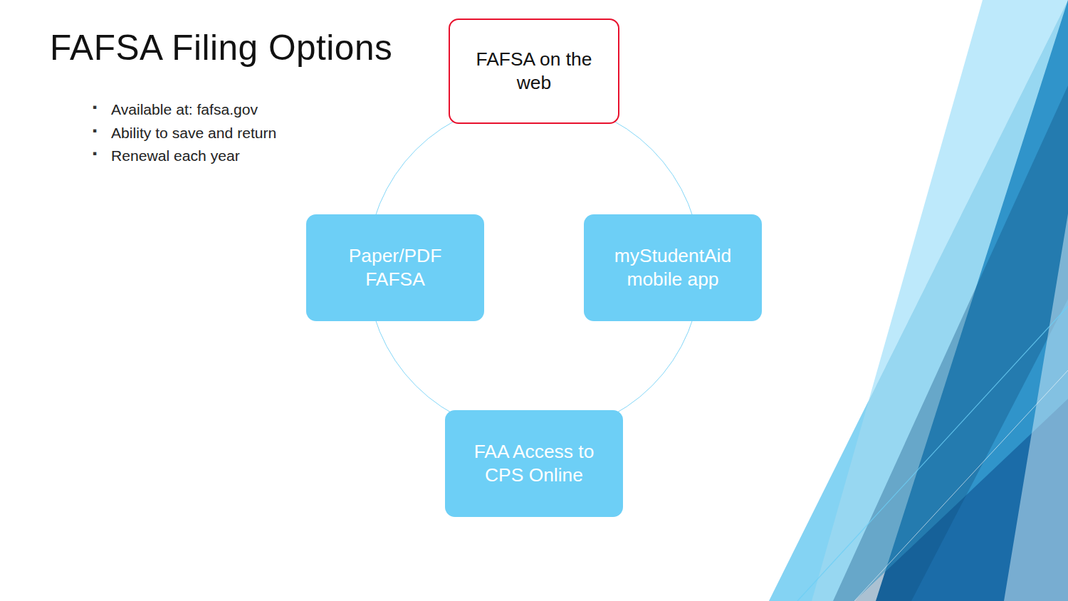FAFSA Filing Options
Available at: fafsa.gov
Ability to save and return
Renewal each year
FAFSA on the web
myStudentAid mobile app
FAA Access to CPS Online
Paper/PDF FAFSA